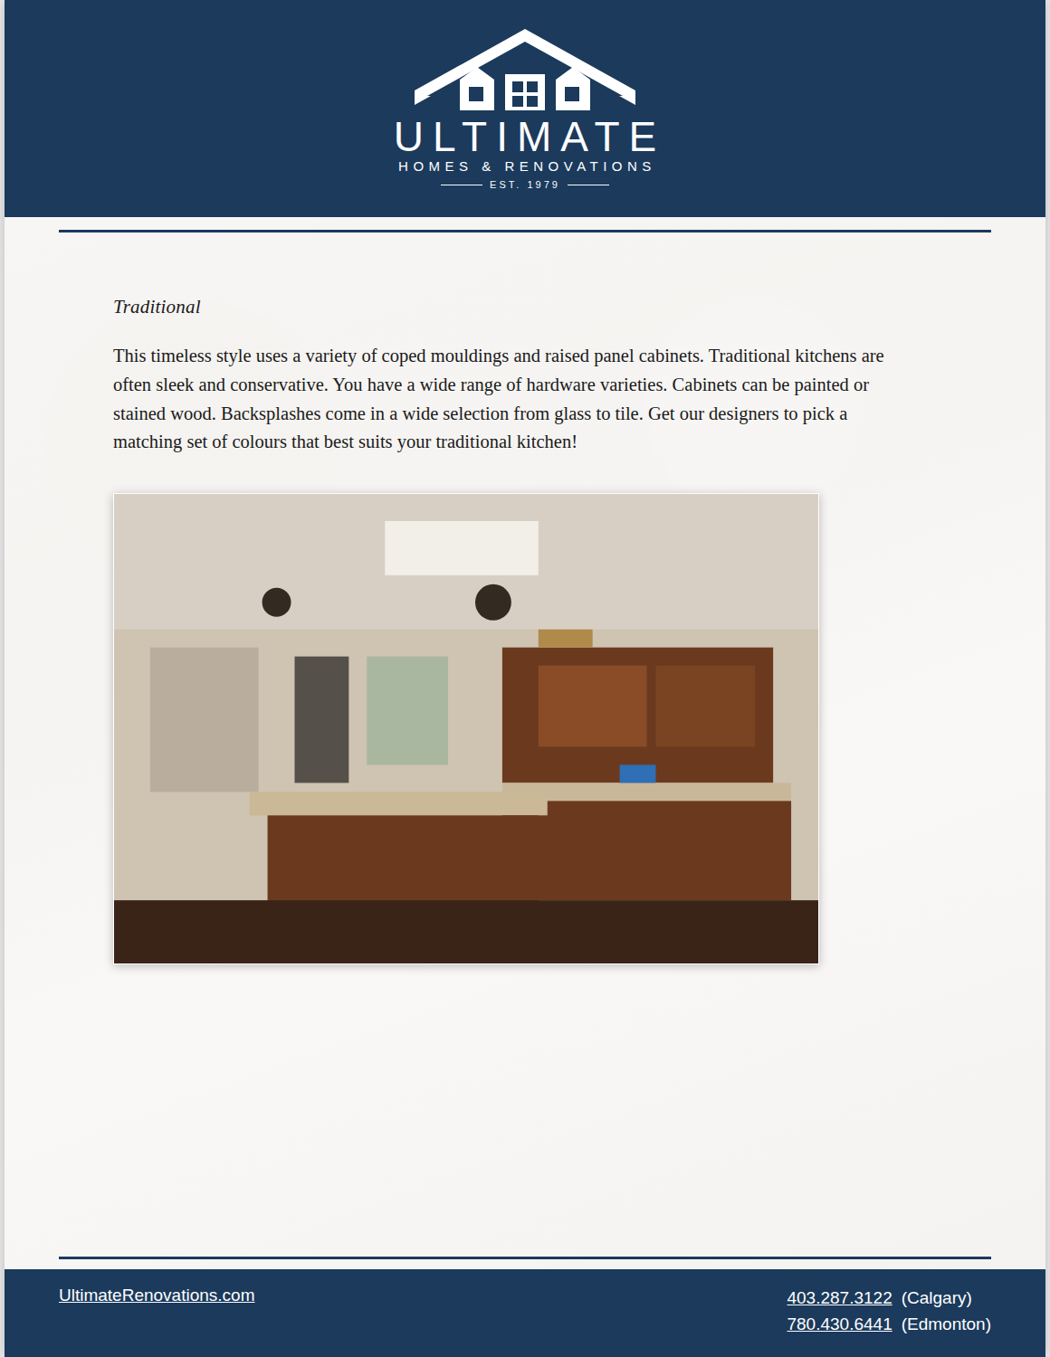ULTIMATE
HOMES & RENOVATIONS
EST. 1979
Traditional
This timeless style uses a variety of coped mouldings and raised panel cabinets. Traditional kitchens are often sleek and conservative. You have a wide range of hardware varieties. Cabinets can be painted or stained wood. Backsplashes come in a wide selection from glass to tile. Get our designers to pick a matching set of colours that best suits your traditional kitchen!
UltimateRenovations.com
403.287.3122(Calgary)
780.430.6441(Edmonton)